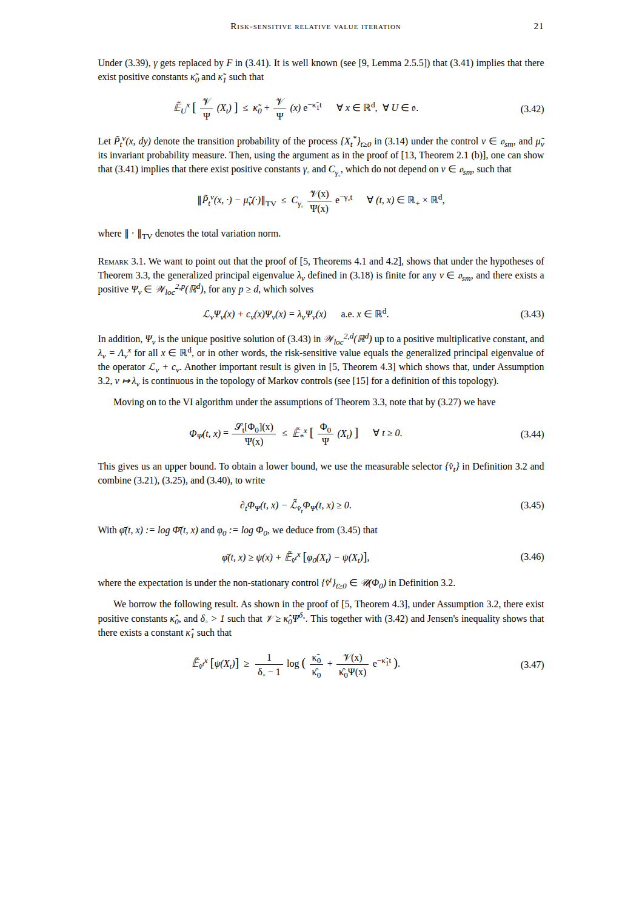Risk-sensitive relative value iteration 21
Under (3.39), γ gets replaced by F in (3.41). It is well known (see [9, Lemma 2.5.5]) that (3.41) implies that there exist positive constants κ̃0 and κ̃1 such that
𝔼̃Ux [ 𝒱Ψ (Xt) ] ≤ κ̃0 + 𝒱Ψ (x) e−κ̃1t ∀ x ∈ ℝd, ∀ U ∈ 𝔬. (3.42)
Let P̃tv(x, dy) denote the transition probability of the process {Xt*}t≥0 in (3.14) under the control v ∈ 𝔬sm, and μ̃v its invariant probability measure. Then, using the argument as in the proof of [13, Theorem 2.1 (b)], one can show that (3.41) implies that there exist positive constants γ◦ and Cγ◦, which do not depend on v ∈ 𝔬sm, such that
∥P̃tv(x, ·) − μ̃v(·)∥TV ≤ Cγ◦ 𝒱(x) Ψ(x) e−γ◦t ∀ (t, x) ∈ ℝ+ × ℝd,
where ∥ · ∥TV denotes the total variation norm.
Remark 3.1. We want to point out that the proof of [5, Theorems 4.1 and 4.2], shows that under the hypotheses of Theorem 3.3, the generalized principal eigenvalue λv defined in (3.18) is finite for any v ∈ 𝔬sm, and there exists a positive Ψv ∈ 𝒲loc2,p(ℝd), for any p ≥ d, which solves
ℒvΨv(x) + cv(x)Ψv(x) = λvΨv(x) a.e. x ∈ ℝd. (3.43)
In addition, Ψv is the unique positive solution of (3.43) in 𝒲loc2,d(ℝd) up to a positive multiplicative constant, and λv = Λvx for all x ∈ ℝd, or in other words, the risk-sensitive value equals the generalized principal eigenvalue of the operator ℒv + cv. Another important result is given in [5, Theorem 4.3] which shows that, under Assumption 3.2, v ↦ λv is continuous in the topology of Markov controls (see [15] for a definition of this topology).
Moving on to the VI algorithm under the assumptions of Theorem 3.3, note that by (3.27) we have
ΦΨ(t, x) = 𝒮t[Φ0](x) Ψ(x) ≤ 𝔼̃*x [ Φ0 Ψ (Xt) ] ∀ t ≥ 0. (3.44)
This gives us an upper bound. To obtain a lower bound, we use the measurable selector {v̂t} in Definition 3.2 and combine (3.21), (3.25), and (3.40), to write
∂tΦΨ(t, x) − ℒ̃v̂tΦΨ(t, x) ≥ 0. (3.45)
With φ̄(t, x) := log Φ̄(t, x) and φ0 := log Φ0, we deduce from (3.45) that
φ̄(t, x) ≥ ψ(x) + 𝔼̃v̂tx [φ0(Xt) − ψ(Xt)], (3.46)
where the expectation is under the non-stationary control {v̂t}t≥0 ∈ 𝒰̂(Φ0) in Definition 3.2.
We borrow the following result. As shown in the proof of [5, Theorem 4.3], under Assumption 3.2, there exist positive constants κ̂0, and δ◦ > 1 such that 𝒱 ≥ κ̂0Ψδ◦. This together with (3.42) and Jensen's inequality shows that there exists a constant κ̂1 such that
𝔼̃v̂tx [ψ(Xt)] ≥ 1 δ◦ − 1 log ( κ̃0 κ̂0 + 𝒱(x) κ̂0Ψ(x) e−κ̃1t ). (3.47)